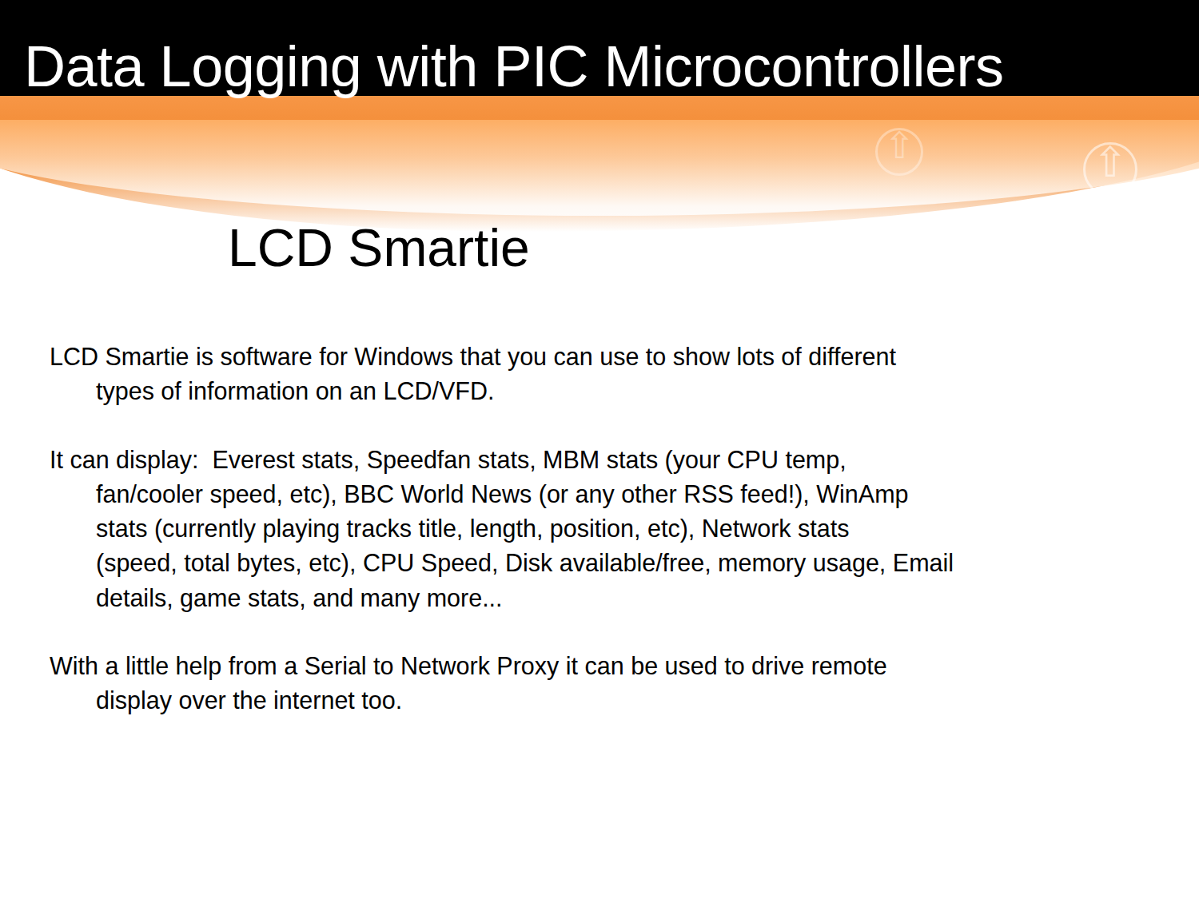⇧
⇧
Data Logging with PIC Microcontrollers
LCD Smartie
LCD Smartie is software for Windows that you can use to show lots of different types of information on an LCD/VFD.
It can display: Everest stats, Speedfan stats, MBM stats (your CPU temp, fan/cooler speed, etc), BBC World News (or any other RSS feed!), WinAmp stats (currently playing tracks title, length, position, etc), Network stats (speed, total bytes, etc), CPU Speed, Disk available/free, memory usage, Email details, game stats, and many more...
With a little help from a Serial to Network Proxy it can be used to drive remote display over the internet too.